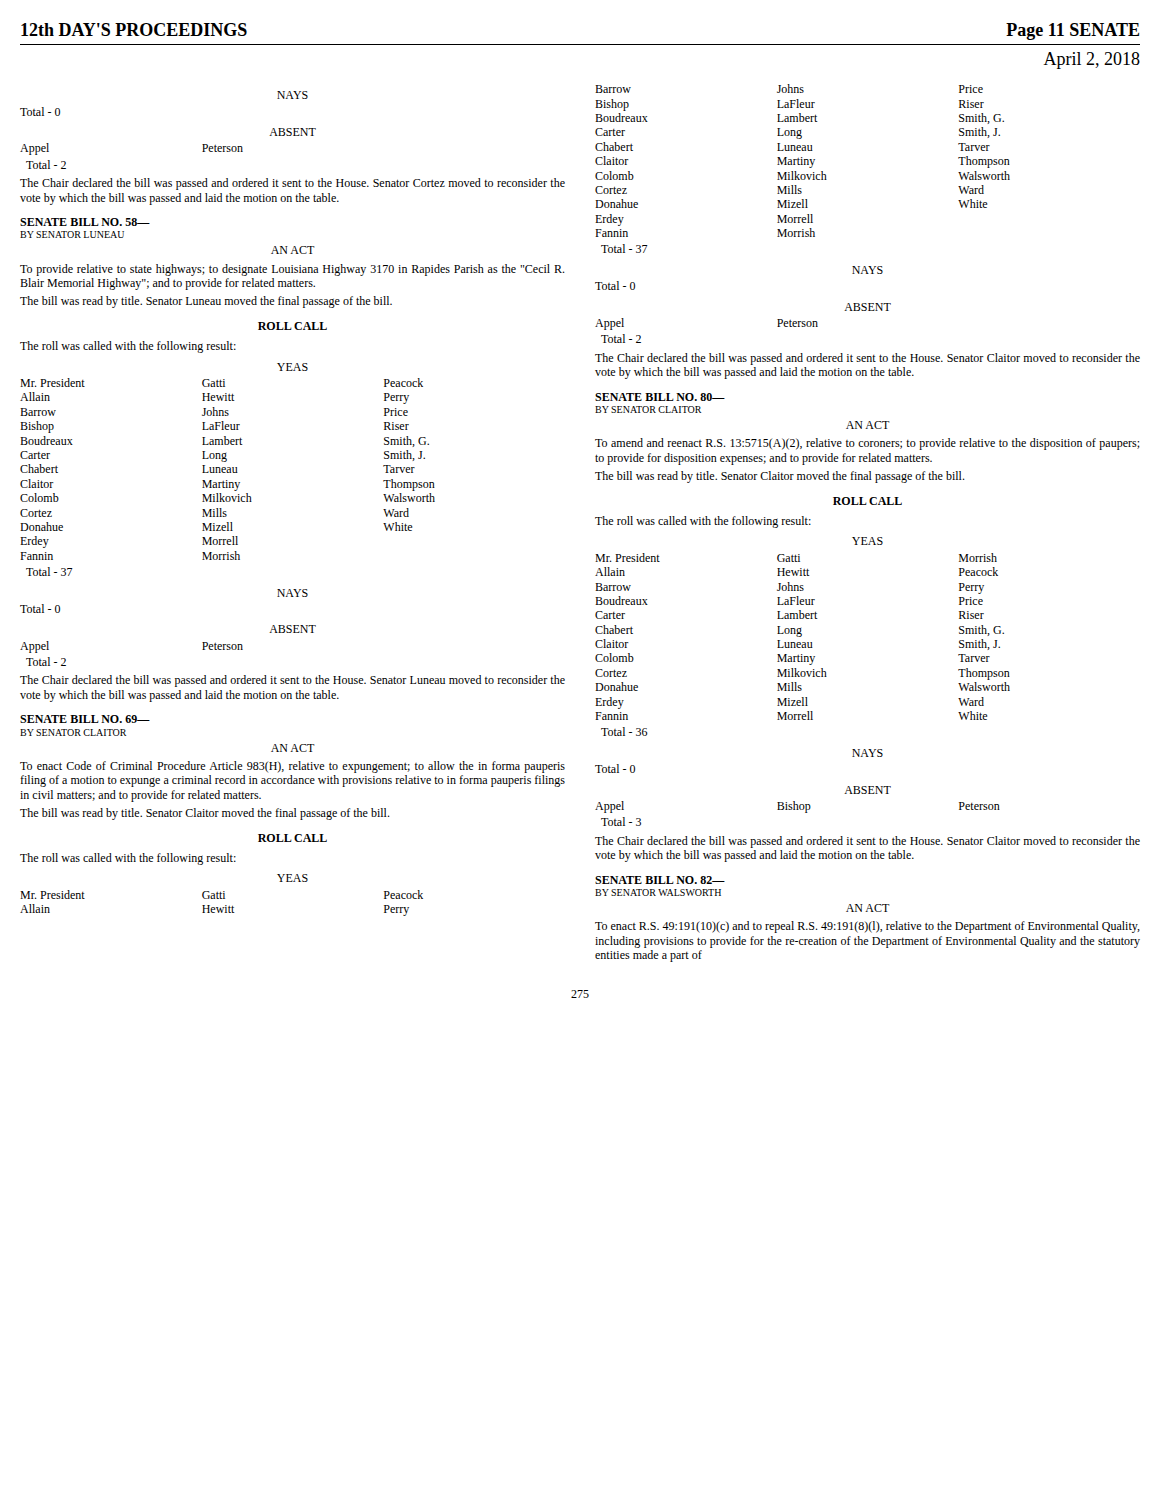12th DAY'S PROCEEDINGS
Page 11 SENATE
April 2, 2018
NAYS
Total - 0
ABSENT
| Appel | Peterson | |
Total - 2
The Chair declared the bill was passed and ordered it sent to the House. Senator Cortez moved to reconsider the vote by which the bill was passed and laid the motion on the table.
SENATE BILL NO. 58—
BY SENATOR LUNEAU
AN ACT
To provide relative to state highways; to designate Louisiana Highway 3170 in Rapides Parish as the "Cecil R. Blair Memorial Highway"; and to provide for related matters.
The bill was read by title. Senator Luneau moved the final passage of the bill.
ROLL CALL
The roll was called with the following result:
YEAS
| Mr. President | Gatti | Peacock |
| Allain | Hewitt | Perry |
| Barrow | Johns | Price |
| Bishop | LaFleur | Riser |
| Boudreaux | Lambert | Smith, G. |
| Carter | Long | Smith, J. |
| Chabert | Luneau | Tarver |
| Claitor | Martiny | Thompson |
| Colomb | Milkovich | Walsworth |
| Cortez | Mills | Ward |
| Donahue | Mizell | White |
| Erdey | Morrell | |
| Fannin | Morrish | |
Total - 37
NAYS
Total - 0
ABSENT
| Appel | Peterson | |
Total - 2
The Chair declared the bill was passed and ordered it sent to the House. Senator Luneau moved to reconsider the vote by which the bill was passed and laid the motion on the table.
SENATE BILL NO. 69—
BY SENATOR CLAITOR
AN ACT
To enact Code of Criminal Procedure Article 983(H), relative to expungement; to allow the in forma pauperis filing of a motion to expunge a criminal record in accordance with provisions relative to in forma pauperis filings in civil matters; and to provide for related matters.
The bill was read by title. Senator Claitor moved the final passage of the bill.
ROLL CALL
The roll was called with the following result:
YEAS
| Mr. President | Gatti | Peacock |
| Allain | Hewitt | Perry |
| Barrow | Johns | Price |
| Bishop | LaFleur | Riser |
| Boudreaux | Lambert | Smith, G. |
| Carter | Long | Smith, J. |
| Chabert | Luneau | Tarver |
| Claitor | Martiny | Thompson |
| Colomb | Milkovich | Walsworth |
| Cortez | Mills | Ward |
| Donahue | Mizell | White |
| Erdey | Morrell | |
| Fannin | Morrish | |
Total - 37
NAYS
Total - 0
ABSENT
| Appel | Peterson | |
Total - 2
The Chair declared the bill was passed and ordered it sent to the House. Senator Claitor moved to reconsider the vote by which the bill was passed and laid the motion on the table.
SENATE BILL NO. 80—
BY SENATOR CLAITOR
AN ACT
To amend and reenact R.S. 13:5715(A)(2), relative to coroners; to provide relative to the disposition of paupers; to provide for disposition expenses; and to provide for related matters.
The bill was read by title. Senator Claitor moved the final passage of the bill.
ROLL CALL
The roll was called with the following result:
YEAS
| Mr. President | Gatti | Morrish |
| Allain | Hewitt | Peacock |
| Barrow | Johns | Perry |
| Boudreaux | LaFleur | Price |
| Carter | Lambert | Riser |
| Chabert | Long | Smith, G. |
| Claitor | Luneau | Smith, J. |
| Colomb | Martiny | Tarver |
| Cortez | Milkovich | Thompson |
| Donahue | Mills | Walsworth |
| Erdey | Mizell | Ward |
| Fannin | Morrell | White |
Total - 36
NAYS
Total - 0
ABSENT
| Appel | Bishop | Peterson |
Total - 3
The Chair declared the bill was passed and ordered it sent to the House. Senator Claitor moved to reconsider the vote by which the bill was passed and laid the motion on the table.
SENATE BILL NO. 82—
BY SENATOR WALSWORTH
AN ACT
To enact R.S. 49:191(10)(c) and to repeal R.S. 49:191(8)(l), relative to the Department of Environmental Quality, including provisions to provide for the re-creation of the Department of Environmental Quality and the statutory entities made a part of
275